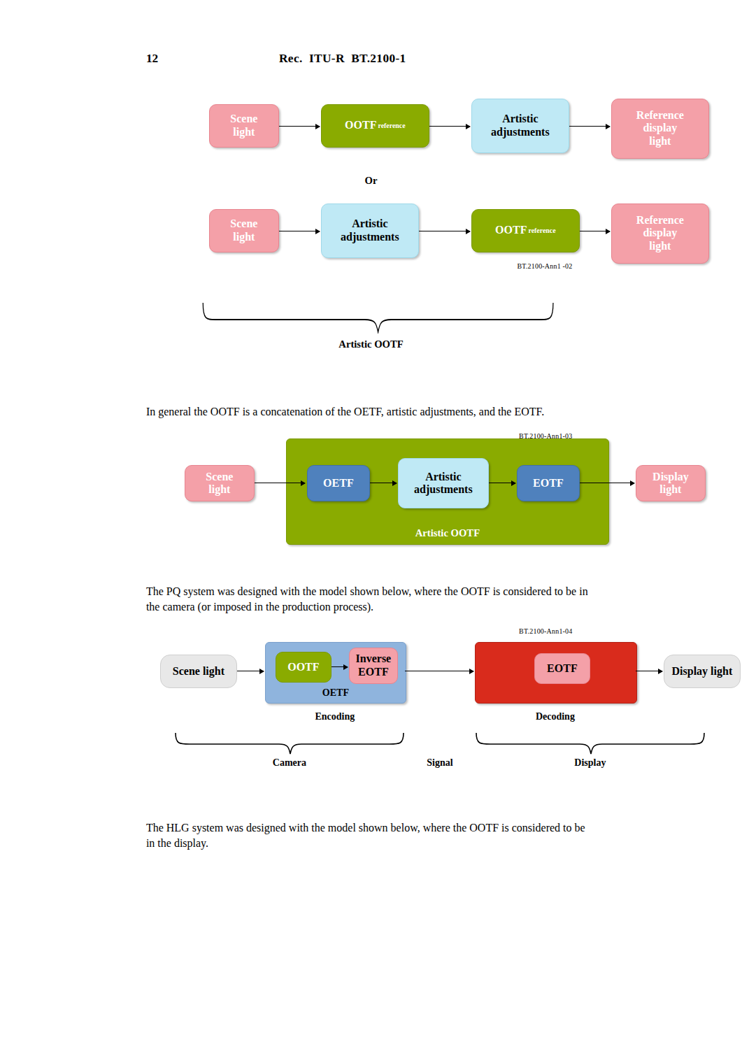12 Rec. ITU-R BT.2100-1
Scene
light
OOTFreference
Artistic
adjustments
Reference
display
light
Or
Scene
light
Artistic
adjustments
OOTFreference
Reference
display
light
Artistic OOTF
BT.2100-Ann1 -02
In general the OOTF is a concatenation of the OETF, artistic adjustments, and the EOTF.
Artistic OOTF
Scene
light
OETF
Artistic
adjustments
EOTF
Display
light
BT.2100-Ann1-03
The PQ system was designed with the model shown below, where the OOTF is considered to be in the camera (or imposed in the production process).
Scene light
OETF
OOTF
Inverse
EOTF
EOTF
Display light
Encoding
Decoding
Camera
Signal
Display
BT.2100-Ann1-04
The HLG system was designed with the model shown below, where the OOTF is considered to be in the display.